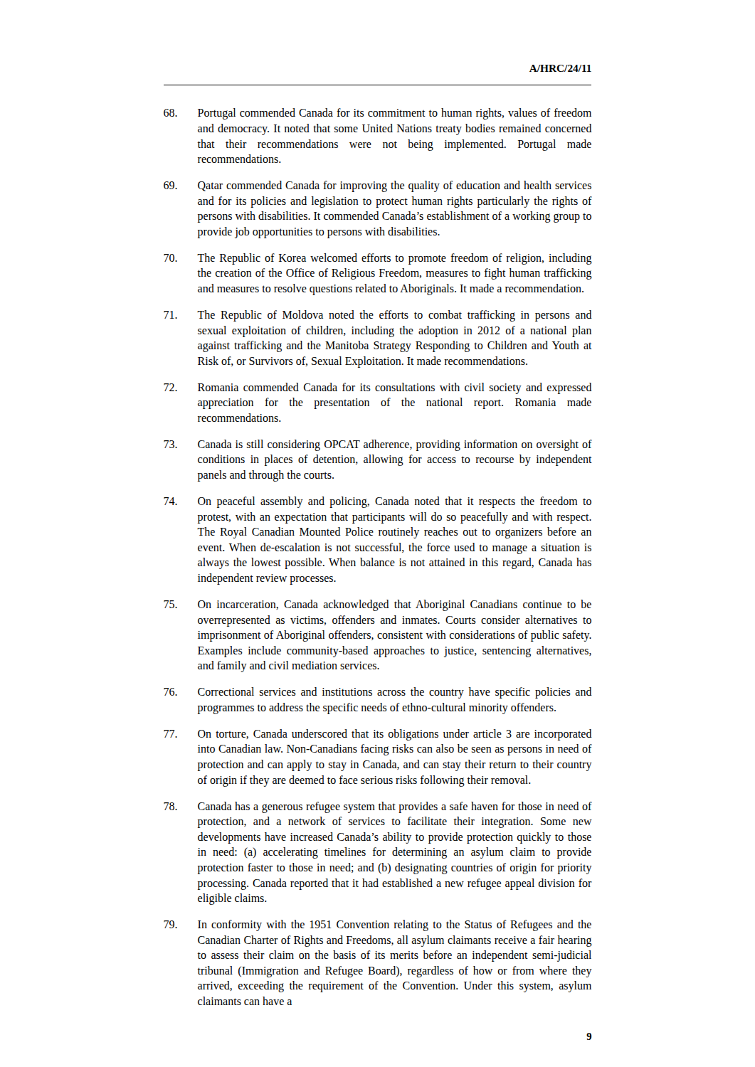A/HRC/24/11
68. Portugal commended Canada for its commitment to human rights, values of freedom and democracy. It noted that some United Nations treaty bodies remained concerned that their recommendations were not being implemented. Portugal made recommendations.
69. Qatar commended Canada for improving the quality of education and health services and for its policies and legislation to protect human rights particularly the rights of persons with disabilities. It commended Canada’s establishment of a working group to provide job opportunities to persons with disabilities.
70. The Republic of Korea welcomed efforts to promote freedom of religion, including the creation of the Office of Religious Freedom, measures to fight human trafficking and measures to resolve questions related to Aboriginals. It made a recommendation.
71. The Republic of Moldova noted the efforts to combat trafficking in persons and sexual exploitation of children, including the adoption in 2012 of a national plan against trafficking and the Manitoba Strategy Responding to Children and Youth at Risk of, or Survivors of, Sexual Exploitation. It made recommendations.
72. Romania commended Canada for its consultations with civil society and expressed appreciation for the presentation of the national report. Romania made recommendations.
73. Canada is still considering OPCAT adherence, providing information on oversight of conditions in places of detention, allowing for access to recourse by independent panels and through the courts.
74. On peaceful assembly and policing, Canada noted that it respects the freedom to protest, with an expectation that participants will do so peacefully and with respect. The Royal Canadian Mounted Police routinely reaches out to organizers before an event. When de-escalation is not successful, the force used to manage a situation is always the lowest possible. When balance is not attained in this regard, Canada has independent review processes.
75. On incarceration, Canada acknowledged that Aboriginal Canadians continue to be overrepresented as victims, offenders and inmates. Courts consider alternatives to imprisonment of Aboriginal offenders, consistent with considerations of public safety. Examples include community-based approaches to justice, sentencing alternatives, and family and civil mediation services.
76. Correctional services and institutions across the country have specific policies and programmes to address the specific needs of ethno-cultural minority offenders.
77. On torture, Canada underscored that its obligations under article 3 are incorporated into Canadian law. Non-Canadians facing risks can also be seen as persons in need of protection and can apply to stay in Canada, and can stay their return to their country of origin if they are deemed to face serious risks following their removal.
78. Canada has a generous refugee system that provides a safe haven for those in need of protection, and a network of services to facilitate their integration. Some new developments have increased Canada’s ability to provide protection quickly to those in need: (a) accelerating timelines for determining an asylum claim to provide protection faster to those in need; and (b) designating countries of origin for priority processing. Canada reported that it had established a new refugee appeal division for eligible claims.
79. In conformity with the 1951 Convention relating to the Status of Refugees and the Canadian Charter of Rights and Freedoms, all asylum claimants receive a fair hearing to assess their claim on the basis of its merits before an independent semi-judicial tribunal (Immigration and Refugee Board), regardless of how or from where they arrived, exceeding the requirement of the Convention. Under this system, asylum claimants can have a
9